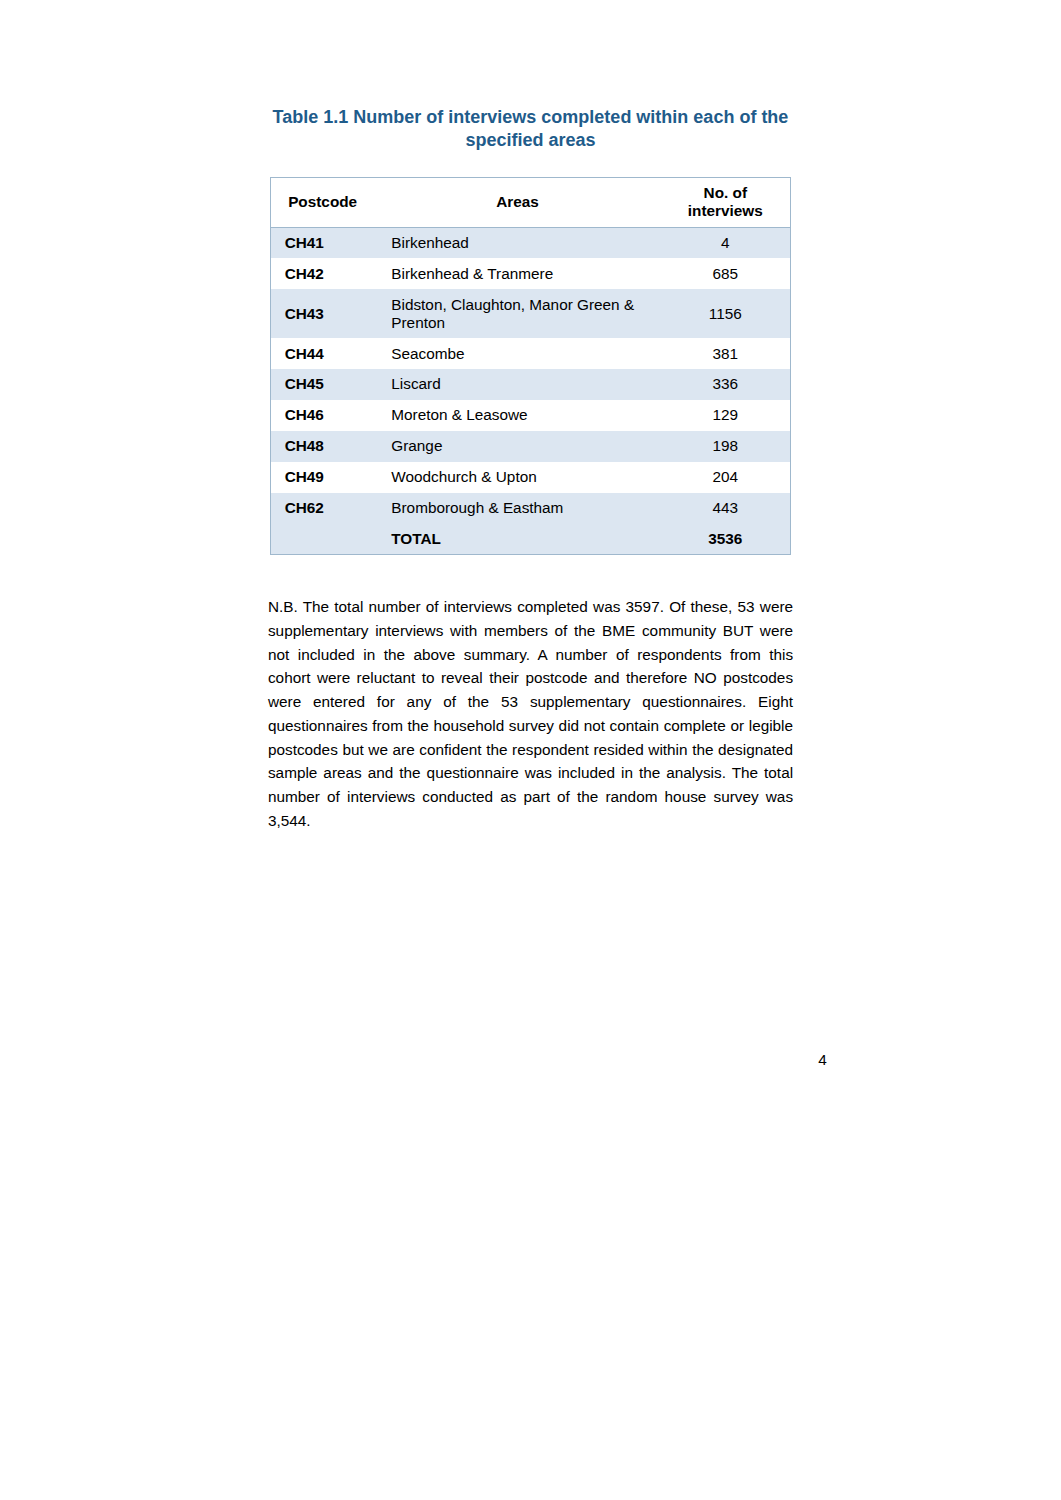Table 1.1 Number of interviews completed within each of the specified areas
| Postcode | Areas | No. of interviews |
| --- | --- | --- |
| CH41 | Birkenhead | 4 |
| CH42 | Birkenhead & Tranmere | 685 |
| CH43 | Bidston, Claughton, Manor Green & Prenton | 1156 |
| CH44 | Seacombe | 381 |
| CH45 | Liscard | 336 |
| CH46 | Moreton & Leasowe | 129 |
| CH48 | Grange | 198 |
| CH49 | Woodchurch & Upton | 204 |
| CH62 | Bromborough & Eastham | 443 |
| | TOTAL | 3536 |
N.B. The total number of interviews completed was 3597. Of these, 53 were supplementary interviews with members of the BME community BUT were not included in the above summary. A number of respondents from this cohort were reluctant to reveal their postcode and therefore NO postcodes were entered for any of the 53 supplementary questionnaires. Eight questionnaires from the household survey did not contain complete or legible postcodes but we are confident the respondent resided within the designated sample areas and the questionnaire was included in the analysis. The total number of interviews conducted as part of the random house survey was 3,544.
4